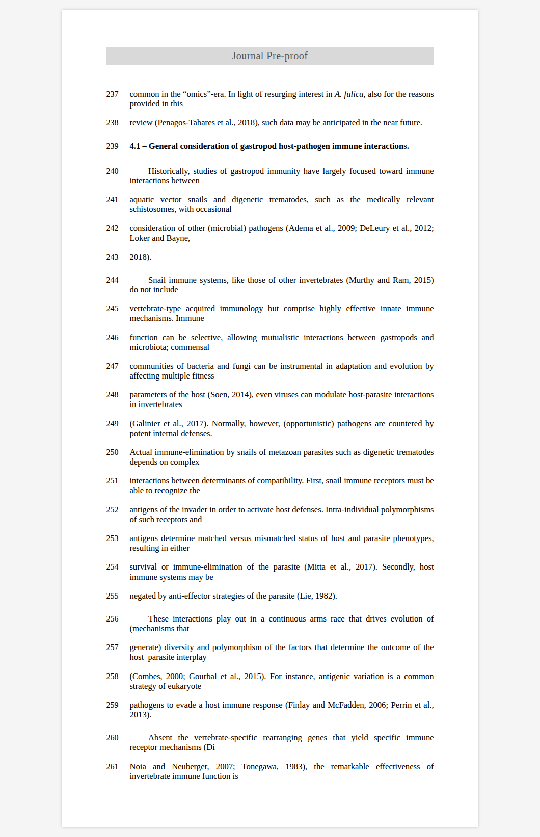Journal Pre-proof
237
common in the “omics”-era. In light of resurging interest in A. fulica, also for the reasons provided in this
238
review (Penagos-Tabares et al., 2018), such data may be anticipated in the near future.
239
4.1 – General consideration of gastropod host-pathogen immune interactions.
240
Historically, studies of gastropod immunity have largely focused toward immune interactions between
241
aquatic vector snails and digenetic trematodes, such as the medically relevant schistosomes, with occasional
242
consideration of other (microbial) pathogens (Adema et al., 2009; DeLeury et al., 2012; Loker and Bayne,
243
2018).
244
Snail immune systems, like those of other invertebrates (Murthy and Ram, 2015) do not include
245
vertebrate-type acquired immunology but comprise highly effective innate immune mechanisms. Immune
246
function can be selective, allowing mutualistic interactions between gastropods and microbiota; commensal
247
communities of bacteria and fungi can be instrumental in adaptation and evolution by affecting multiple fitness
248
parameters of the host (Soen, 2014), even viruses can modulate host-parasite interactions in invertebrates
249
(Galinier et al., 2017). Normally, however, (opportunistic) pathogens are countered by potent internal defenses.
250
Actual immune-elimination by snails of metazoan parasites such as digenetic trematodes depends on complex
251
interactions between determinants of compatibility. First, snail immune receptors must be able to recognize the
252
antigens of the invader in order to activate host defenses. Intra-individual polymorphisms of such receptors and
253
antigens determine matched versus mismatched status of host and parasite phenotypes, resulting in either
254
survival or immune-elimination of the parasite (Mitta et al., 2017). Secondly, host immune systems may be
255
negated by anti-effector strategies of the parasite (Lie, 1982).
256
These interactions play out in a continuous arms race that drives evolution of (mechanisms that
257
generate) diversity and polymorphism of the factors that determine the outcome of the host–parasite interplay
258
(Combes, 2000; Gourbal et al., 2015). For instance, antigenic variation is a common strategy of eukaryote
259
pathogens to evade a host immune response (Finlay and McFadden, 2006; Perrin et al., 2013).
260
Absent the vertebrate-specific rearranging genes that yield specific immune receptor mechanisms (Di
261
Noia and Neuberger, 2007; Tonegawa, 1983), the remarkable effectiveness of invertebrate immune function is